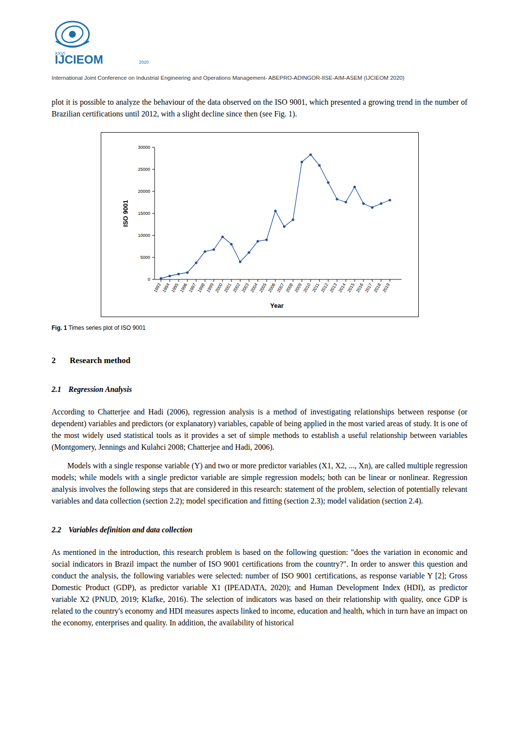XXVI IJCIEOM 2020
International Joint Conference on Industrial Engineering and Operations Management- ABEPRO-ADINGOR-IISE-AIM-ASEM (IJCIEOM 2020)
plot it is possible to analyze the behaviour of the data observed on the ISO 9001, which presented a growing trend in the number of Brazilian certifications until 2012, with a slight decline since then (see Fig. 1).
0 5000 10000 15000 20000 25000 30000 ISO 9001 1993 1994 1995 1996 1997 1998 1999 2000 2001 2002 2003 2004 2005 2006 2007 2008 2009 2010 2011 2012 2013 2014 2015 2016 2017 2018 2019 Year
Fig. 1 Times series plot of ISO 9001
2 Research method
2.1 Regression Analysis
According to Chatterjee and Hadi (2006), regression analysis is a method of investigating relationships between response (or dependent) variables and predictors (or explanatory) variables, capable of being applied in the most varied areas of study. It is one of the most widely used statistical tools as it provides a set of simple methods to establish a useful relationship between variables (Montgomery, Jennings and Kulahci 2008; Chatterjee and Hadi, 2006).
Models with a single response variable (Y) and two or more predictor variables (X1, X2, ..., Xn), are called multiple regression models; while models with a single predictor variable are simple regression models; both can be linear or nonlinear. Regression analysis involves the following steps that are considered in this research: statement of the problem, selection of potentially relevant variables and data collection (section 2.2); model specification and fitting (section 2.3); model validation (section 2.4).
2.2 Variables definition and data collection
As mentioned in the introduction, this research problem is based on the following question: "does the variation in economic and social indicators in Brazil impact the number of ISO 9001 certifications from the country?". In order to answer this question and conduct the analysis, the following variables were selected: number of ISO 9001 certifications, as response variable Y [2]; Gross Domestic Product (GDP), as predictor variable X1 (IPEADATA, 2020); and Human Development Index (HDI), as predictor variable X2 (PNUD, 2019; Klafke, 2016). The selection of indicators was based on their relationship with quality, once GDP is related to the country's economy and HDI measures aspects linked to income, education and health, which in turn have an impact on the economy, enterprises and quality. In addition, the availability of historical